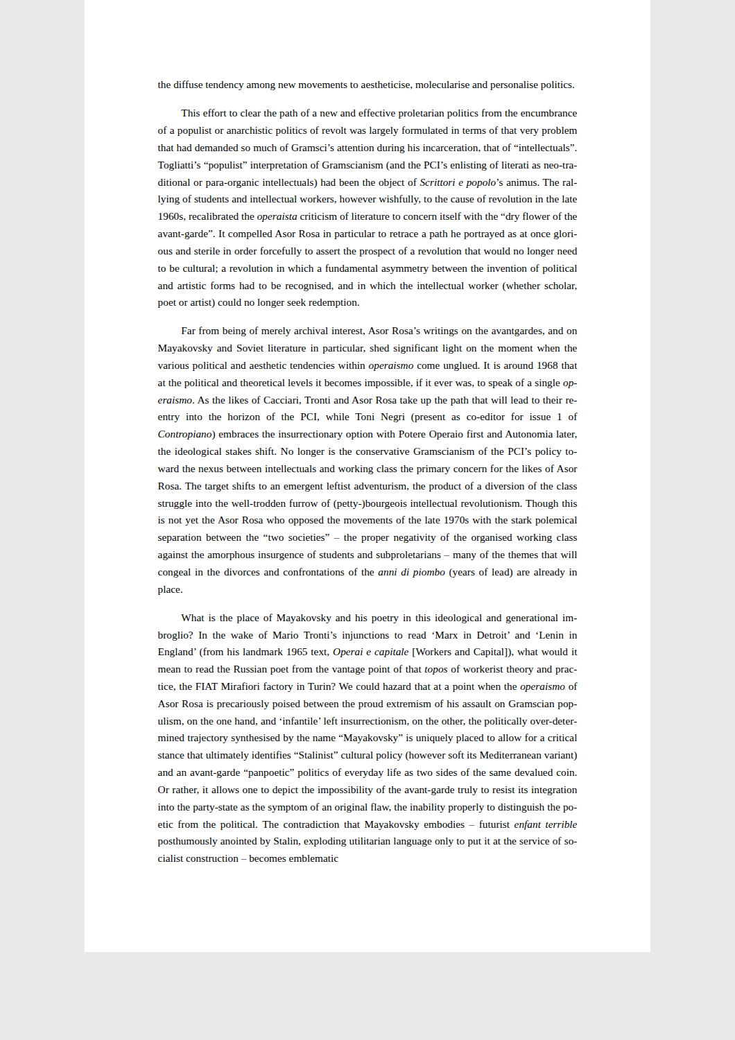the diffuse tendency among new movements to aestheticise, molecularise and personalise politics.
This effort to clear the path of a new and effective proletarian politics from the encumbrance of a populist or anarchistic politics of revolt was largely formulated in terms of that very problem that had demanded so much of Gramsci’s attention during his incarceration, that of “intellectuals”. Togliatti’s “populist” interpretation of Gramscianism (and the PCI’s enlisting of literati as neo-traditional or para-organic intellectuals) had been the object of Scrittori e popolo’s animus. The rallying of students and intellectual workers, however wishfully, to the cause of revolution in the late 1960s, recalibrated the operaista criticism of literature to concern itself with the “dry flower of the avant-garde”. It compelled Asor Rosa in particular to retrace a path he portrayed as at once glorious and sterile in order forcefully to assert the prospect of a revolution that would no longer need to be cultural; a revolution in which a fundamental asymmetry between the invention of political and artistic forms had to be recognised, and in which the intellectual worker (whether scholar, poet or artist) could no longer seek redemption.
Far from being of merely archival interest, Asor Rosa’s writings on the avantgardes, and on Mayakovsky and Soviet literature in particular, shed significant light on the moment when the various political and aesthetic tendencies within operaismo come unglued. It is around 1968 that at the political and theoretical levels it becomes impossible, if it ever was, to speak of a single operaismo. As the likes of Cacciari, Tronti and Asor Rosa take up the path that will lead to their re-entry into the horizon of the PCI, while Toni Negri (present as co-editor for issue 1 of Contropiano) embraces the insurrectionary option with Potere Operaio first and Autonomia later, the ideological stakes shift. No longer is the conservative Gramscianism of the PCI’s policy toward the nexus between intellectuals and working class the primary concern for the likes of Asor Rosa. The target shifts to an emergent leftist adventurism, the product of a diversion of the class struggle into the well-trodden furrow of (petty-)bourgeois intellectual revolutionism. Though this is not yet the Asor Rosa who opposed the movements of the late 1970s with the stark polemical separation between the “two societies” – the proper negativity of the organised working class against the amorphous insurgence of students and subproletarians – many of the themes that will congeal in the divorces and confrontations of the anni di piombo (years of lead) are already in place.
What is the place of Mayakovsky and his poetry in this ideological and generational imbroglio? In the wake of Mario Tronti’s injunctions to read ‘Marx in Detroit’ and ‘Lenin in England’ (from his landmark 1965 text, Operai e capitale [Workers and Capital]), what would it mean to read the Russian poet from the vantage point of that topos of workerist theory and practice, the FIAT Mirafiori factory in Turin? We could hazard that at a point when the operaismo of Asor Rosa is precariously poised between the proud extremism of his assault on Gramscian populism, on the one hand, and ‘infantile’ left insurrectionism, on the other, the politically over-determined trajectory synthesised by the name “Mayakovsky” is uniquely placed to allow for a critical stance that ultimately identifies “Stalinist” cultural policy (however soft its Mediterranean variant) and an avant-garde “panpoetic” politics of everyday life as two sides of the same devalued coin. Or rather, it allows one to depict the impossibility of the avant-garde truly to resist its integration into the party-state as the symptom of an original flaw, the inability properly to distinguish the poetic from the political. The contradiction that Mayakovsky embodies – futurist enfant terrible posthumously anointed by Stalin, exploding utilitarian language only to put it at the service of socialist construction – becomes emblematic